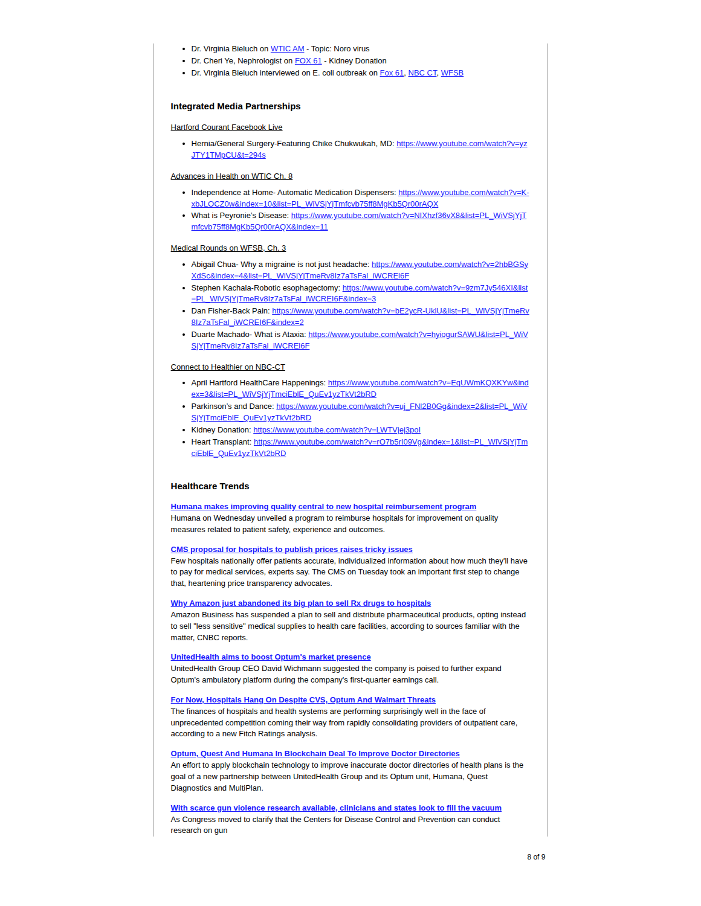Dr. Virginia Bieluch on WTIC AM - Topic: Noro virus
Dr. Cheri Ye, Nephrologist on FOX 61 - Kidney Donation
Dr. Virginia Bieluch interviewed on E. coli outbreak on Fox 61, NBC CT, WFSB
Integrated Media Partnerships
Hartford Courant Facebook Live
Hernia/General Surgery-Featuring Chike Chukwukah, MD: https://www.youtube.com/watch?v=yzJTY1TMpCU&t=294s
Advances in Health on WTIC Ch. 8
Independence at Home- Automatic Medication Dispensers: https://www.youtube.com/watch?v=K-xbJLOCZ0w&index=10&list=PL_WiVSjYjTmfcvb75ff8MgKb5Qr00rAQX
What is Peyronie’s Disease: https://www.youtube.com/watch?v=NIXhzf36vX8&list=PL_WiVSjYjTmfcvb75ff8MgKb5Qr00rAQX&index=11
Medical Rounds on WFSB, Ch. 3
Abigail Chua- Why a migraine is not just headache: https://www.youtube.com/watch?v=2hbBGSyXdSc&index=4&list=PL_WiVSjYjTmeRv8Iz7aTsFal_iWCREl6F
Stephen Kachala-Robotic esophagectomy: https://www.youtube.com/watch?v=9zm7Jy546XI&list=PL_WiVSjYjTmeRv8Iz7aTsFal_iWCREI6F&index=3
Dan Fisher-Back Pain: https://www.youtube.com/watch?v=bE2ycR-UklU&list=PL_WiVSjYjTmeRv8Iz7aTsFal_iWCREI6F&index=2
Duarte Machado- What is Ataxia: https://www.youtube.com/watch?v=hyiogurSAWU&list=PL_WiVSjYjTmeRv8Iz7aTsFal_iWCREl6F
Connect to Healthier on NBC-CT
April Hartford HealthCare Happenings: https://www.youtube.com/watch?v=EqUWmKQXKYw&index=3&list=PL_WiVSjYjTmciEblE_QuEv1yzTkVt2bRD
Parkinson’s and Dance: https://www.youtube.com/watch?v=uj_FNl2B0Gg&index=2&list=PL_WiVSjYjTmciEblE_QuEv1yzTkVt2bRD
Kidney Donation: https://www.youtube.com/watch?v=LWTVjej3poI
Heart Transplant: https://www.youtube.com/watch?v=rO7b5rI09Vg&index=1&list=PL_WiVSjYjTmciEblE_QuEv1yzTkVt2bRD
Healthcare Trends
Humana makes improving quality central to new hospital reimbursement program
Humana on Wednesday unveiled a program to reimburse hospitals for improvement on quality measures related to patient safety, experience and outcomes.
CMS proposal for hospitals to publish prices raises tricky issues
Few hospitals nationally offer patients accurate, individualized information about how much they'll have to pay for medical services, experts say. The CMS on Tuesday took an important first step to change that, heartening price transparency advocates.
Why Amazon just abandoned its big plan to sell Rx drugs to hospitals
Amazon Business has suspended a plan to sell and distribute pharmaceutical products, opting instead to sell "less sensitive" medical supplies to health care facilities, according to sources familiar with the matter, CNBC reports.
UnitedHealth aims to boost Optum's market presence
UnitedHealth Group CEO David Wichmann suggested the company is poised to further expand Optum's ambulatory platform during the company's first-quarter earnings call.
For Now, Hospitals Hang On Despite CVS, Optum And Walmart Threats
The finances of hospitals and health systems are performing surprisingly well in the face of unprecedented competition coming their way from rapidly consolidating providers of outpatient care, according to a new Fitch Ratings analysis.
Optum, Quest And Humana In Blockchain Deal To Improve Doctor Directories
An effort to apply blockchain technology to improve inaccurate doctor directories of health plans is the goal of a new partnership between UnitedHealth Group and its Optum unit, Humana, Quest Diagnostics and MultiPlan.
With scarce gun violence research available, clinicians and states look to fill the vacuum
As Congress moved to clarify that the Centers for Disease Control and Prevention can conduct research on gun
8 of 9